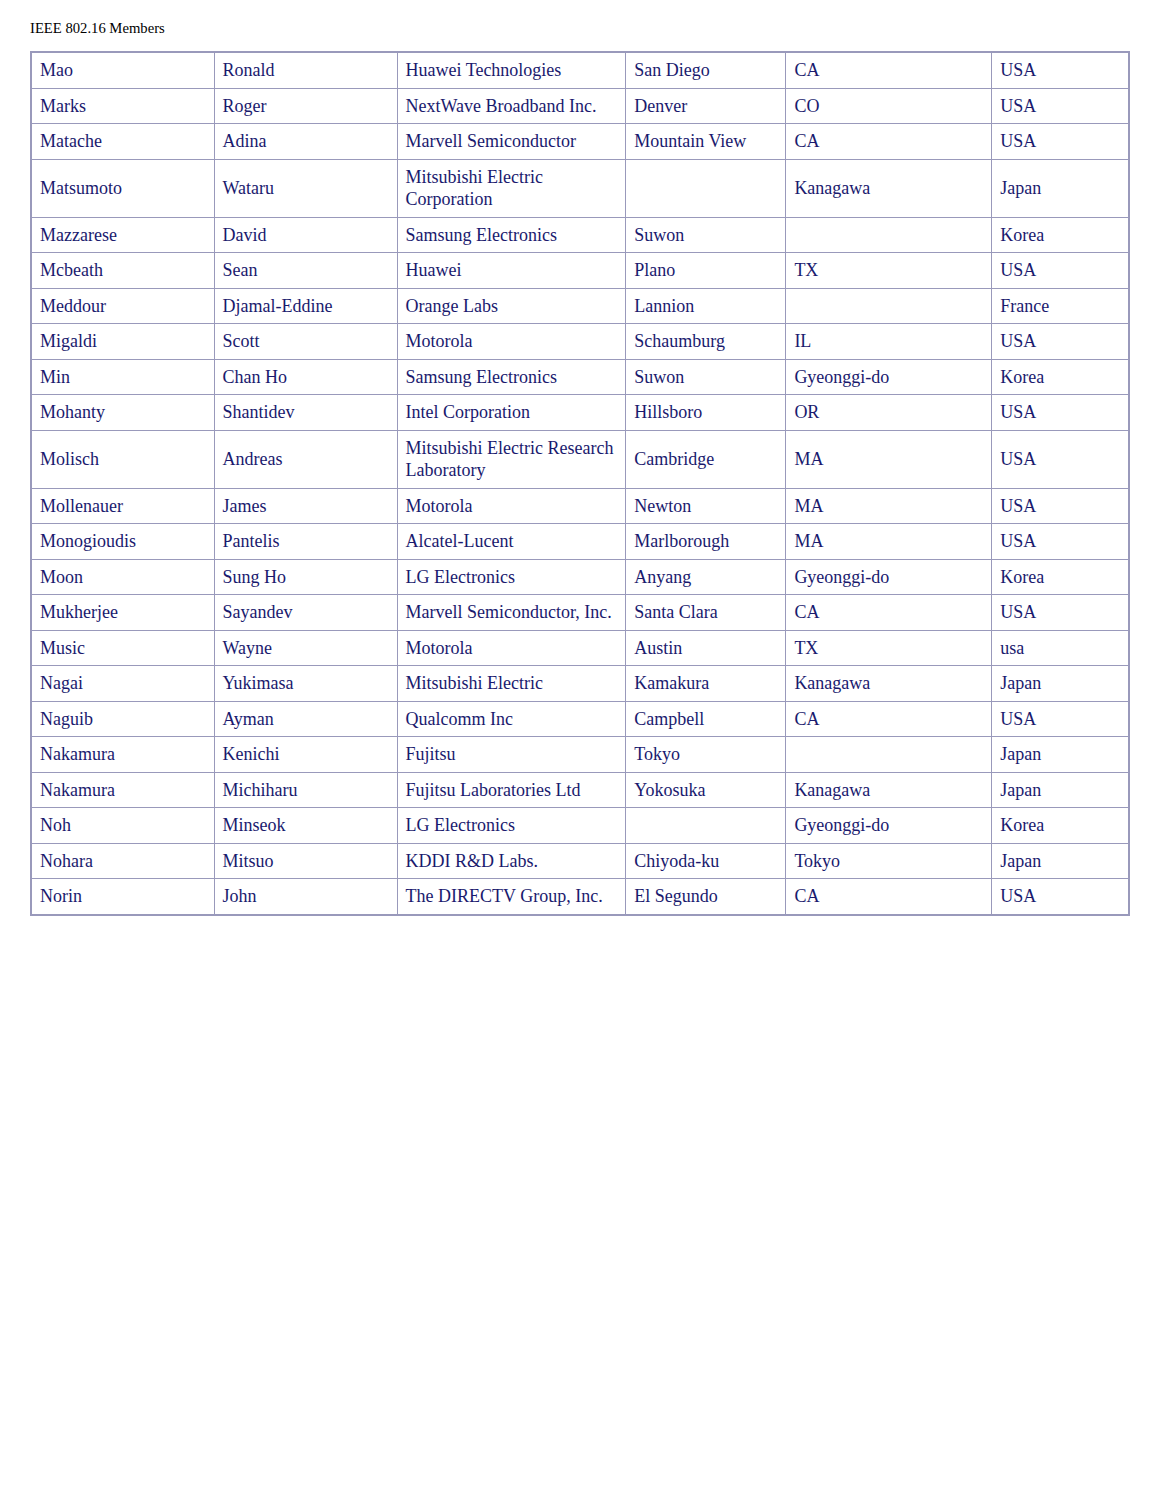IEEE 802.16 Members
| Mao | Ronald | Huawei Technologies | San Diego | CA | USA |
| Marks | Roger | NextWave Broadband Inc. | Denver | CO | USA |
| Matache | Adina | Marvell Semiconductor | Mountain View | CA | USA |
| Matsumoto | Wataru | Mitsubishi Electric Corporation | | Kanagawa | Japan |
| Mazzarese | David | Samsung Electronics | Suwon | | Korea |
| Mcbeath | Sean | Huawei | Plano | TX | USA |
| Meddour | Djamal-Eddine | Orange Labs | Lannion | | France |
| Migaldi | Scott | Motorola | Schaumburg | IL | USA |
| Min | Chan Ho | Samsung Electronics | Suwon | Gyeonggi-do | Korea |
| Mohanty | Shantidev | Intel Corporation | Hillsboro | OR | USA |
| Molisch | Andreas | Mitsubishi Electric Research Laboratory | Cambridge | MA | USA |
| Mollenauer | James | Motorola | Newton | MA | USA |
| Monogioudis | Pantelis | Alcatel-Lucent | Marlborough | MA | USA |
| Moon | Sung Ho | LG Electronics | Anyang | Gyeonggi-do | Korea |
| Mukherjee | Sayandev | Marvell Semiconductor, Inc. | Santa Clara | CA | USA |
| Music | Wayne | Motorola | Austin | TX | usa |
| Nagai | Yukimasa | Mitsubishi Electric | Kamakura | Kanagawa | Japan |
| Naguib | Ayman | Qualcomm Inc | Campbell | CA | USA |
| Nakamura | Kenichi | Fujitsu | Tokyo | | Japan |
| Nakamura | Michiharu | Fujitsu Laboratories Ltd | Yokosuka | Kanagawa | Japan |
| Noh | Minseok | LG Electronics | | Gyeonggi-do | Korea |
| Nohara | Mitsuo | KDDI R&D Labs. | Chiyoda-ku | Tokyo | Japan |
| Norin | John | The DIRECTV Group, Inc. | El Segundo | CA | USA |